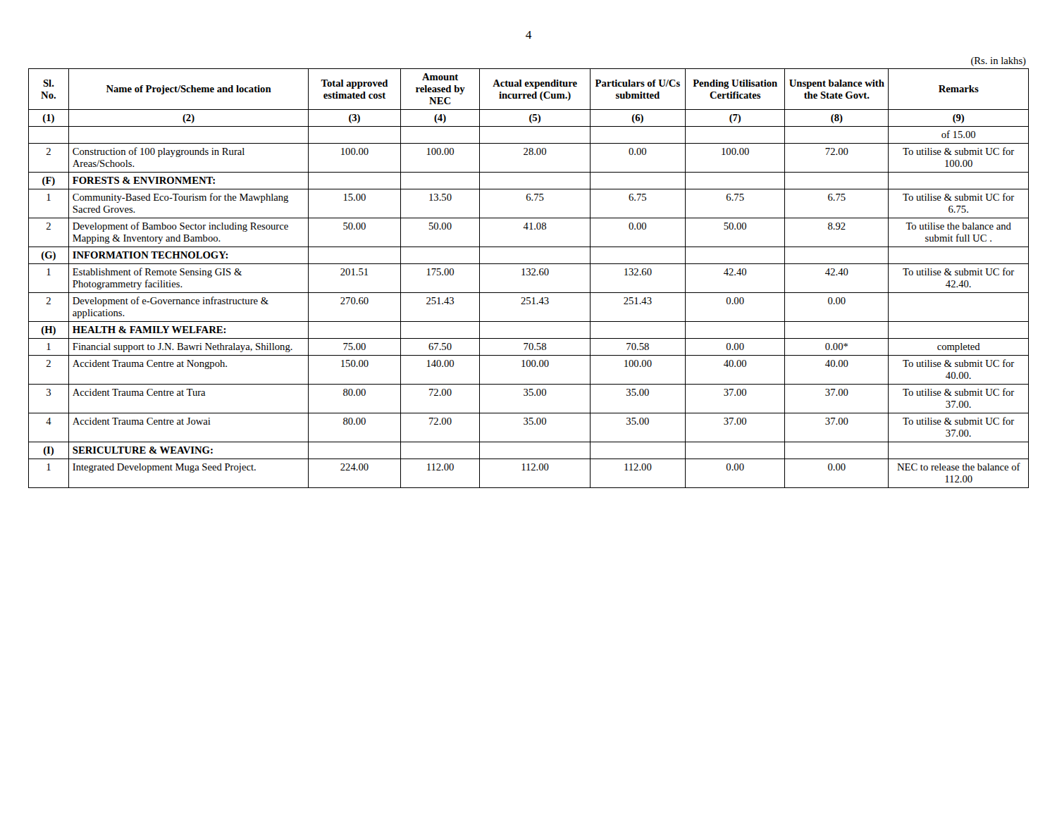4
(Rs. in lakhs)
| Sl. No. | Name of Project/Scheme and location | Total approved estimated cost | Amount released by NEC | Actual expenditure incurred (Cum.) | Particulars of U/Cs submitted | Pending Utilisation Certificates | Unspent balance with the State Govt. | Remarks |
| --- | --- | --- | --- | --- | --- | --- | --- | --- |
| (1) | (2) | (3) | (4) | (5) | (6) | (7) | (8) | (9) |
| | | | | | | | | of 15.00 |
| 2 | Construction of 100 playgrounds in Rural Areas/Schools. | 100.00 | 100.00 | 28.00 | 0.00 | 100.00 | 72.00 | To utilise & submit UC for 100.00 |
| (F) | FORESTS & ENVIRONMENT: | | | | | | | |
| 1 | Community-Based Eco-Tourism for the Mawphlang Sacred Groves. | 15.00 | 13.50 | 6.75 | 6.75 | 6.75 | 6.75 | To utilise & submit UC for 6.75. |
| 2 | Development of Bamboo Sector including Resource Mapping & Inventory and Bamboo. | 50.00 | 50.00 | 41.08 | 0.00 | 50.00 | 8.92 | To utilise the balance and submit full UC . |
| (G) | INFORMATION TECHNOLOGY: | | | | | | | |
| 1 | Establishment of Remote Sensing GIS & Photogrammetry facilities. | 201.51 | 175.00 | 132.60 | 132.60 | 42.40 | 42.40 | To utilise & submit UC for 42.40. |
| 2 | Development of e-Governance infrastructure & applications. | 270.60 | 251.43 | 251.43 | 251.43 | 0.00 | 0.00 | |
| (H) | HEALTH & FAMILY WELFARE: | | | | | | | |
| 1 | Financial support to J.N. Bawri Nethralaya, Shillong. | 75.00 | 67.50 | 70.58 | 70.58 | 0.00 | 0.00* | completed |
| 2 | Accident Trauma Centre at Nongpoh. | 150.00 | 140.00 | 100.00 | 100.00 | 40.00 | 40.00 | To utilise & submit UC for 40.00. |
| 3 | Accident Trauma Centre at Tura | 80.00 | 72.00 | 35.00 | 35.00 | 37.00 | 37.00 | To utilise & submit UC for 37.00. |
| 4 | Accident Trauma Centre at Jowai | 80.00 | 72.00 | 35.00 | 35.00 | 37.00 | 37.00 | To utilise & submit UC for 37.00. |
| (I) | SERICULTURE & WEAVING: | | | | | | | |
| 1 | Integrated Development Muga Seed Project. | 224.00 | 112.00 | 112.00 | 112.00 | 0.00 | 0.00 | NEC to release the balance of 112.00 |